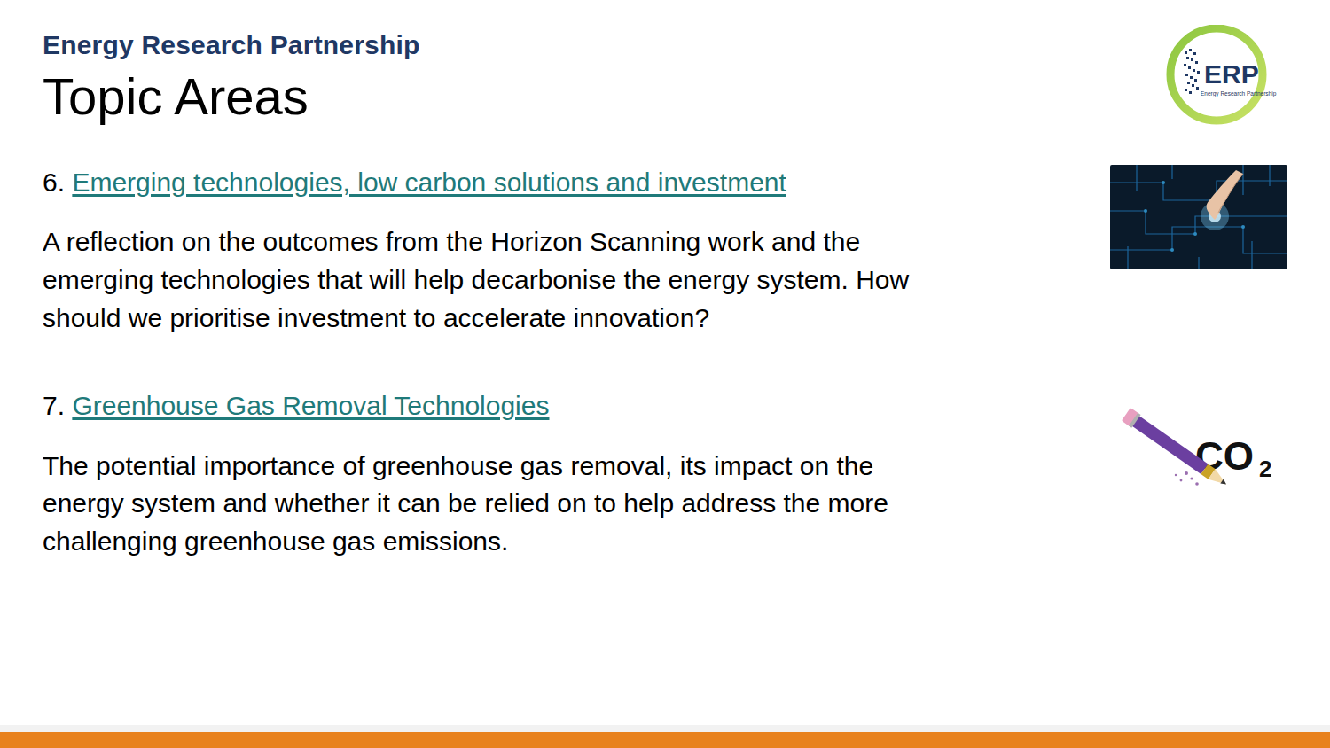Energy Research Partnership
Topic Areas
ERP — Energy Research Partnership logo ERP Energy Research Partnership
6. Emerging technologies, low carbon solutions and investment
A reflection on the outcomes from the Horizon Scanning work and the emerging technologies that will help decarbonise the energy system. How should we prioritise investment to accelerate innovation?
Finger touching a glowing circuit board
7. Greenhouse Gas Removal Technologies
The potential importance of greenhouse gas removal, its impact on the energy system and whether it can be relied on to help address the more challenging greenhouse gas emissions.
Pencil eraser rubbing out CO2 CO 2